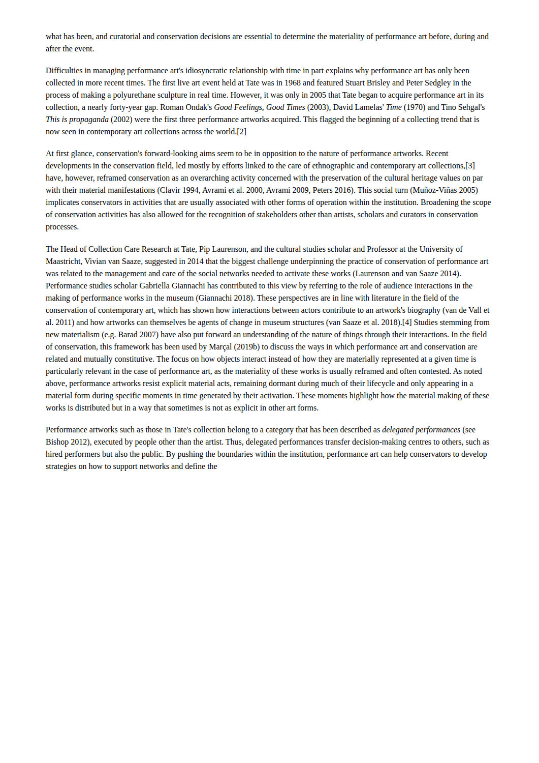what has been, and curatorial and conservation decisions are essential to determine the materiality of performance art before, during and after the event.
Difficulties in managing performance art's idiosyncratic relationship with time in part explains why performance art has only been collected in more recent times. The first live art event held at Tate was in 1968 and featured Stuart Brisley and Peter Sedgley in the process of making a polyurethane sculpture in real time. However, it was only in 2005 that Tate began to acquire performance art in its collection, a nearly forty-year gap. Roman Ondak's Good Feelings, Good Times (2003), David Lamelas' Time (1970) and Tino Sehgal's This is propaganda (2002) were the first three performance artworks acquired. This flagged the beginning of a collecting trend that is now seen in contemporary art collections across the world.[2]
At first glance, conservation's forward-looking aims seem to be in opposition to the nature of performance artworks. Recent developments in the conservation field, led mostly by efforts linked to the care of ethnographic and contemporary art collections,[3] have, however, reframed conservation as an overarching activity concerned with the preservation of the cultural heritage values on par with their material manifestations (Clavir 1994, Avrami et al. 2000, Avrami 2009, Peters 2016). This social turn (Muñoz-Viñas 2005) implicates conservators in activities that are usually associated with other forms of operation within the institution. Broadening the scope of conservation activities has also allowed for the recognition of stakeholders other than artists, scholars and curators in conservation processes.
The Head of Collection Care Research at Tate, Pip Laurenson, and the cultural studies scholar and Professor at the University of Maastricht, Vivian van Saaze, suggested in 2014 that the biggest challenge underpinning the practice of conservation of performance art was related to the management and care of the social networks needed to activate these works (Laurenson and van Saaze 2014). Performance studies scholar Gabriella Giannachi has contributed to this view by referring to the role of audience interactions in the making of performance works in the museum (Giannachi 2018). These perspectives are in line with literature in the field of the conservation of contemporary art, which has shown how interactions between actors contribute to an artwork's biography (van de Vall et al. 2011) and how artworks can themselves be agents of change in museum structures (van Saaze et al. 2018).[4] Studies stemming from new materialism (e.g. Barad 2007) have also put forward an understanding of the nature of things through their interactions. In the field of conservation, this framework has been used by Marçal (2019b) to discuss the ways in which performance art and conservation are related and mutually constitutive. The focus on how objects interact instead of how they are materially represented at a given time is particularly relevant in the case of performance art, as the materiality of these works is usually reframed and often contested. As noted above, performance artworks resist explicit material acts, remaining dormant during much of their lifecycle and only appearing in a material form during specific moments in time generated by their activation. These moments highlight how the material making of these works is distributed but in a way that sometimes is not as explicit in other art forms.
Performance artworks such as those in Tate's collection belong to a category that has been described as delegated performances (see Bishop 2012), executed by people other than the artist. Thus, delegated performances transfer decision-making centres to others, such as hired performers but also the public. By pushing the boundaries within the institution, performance art can help conservators to develop strategies on how to support networks and define the